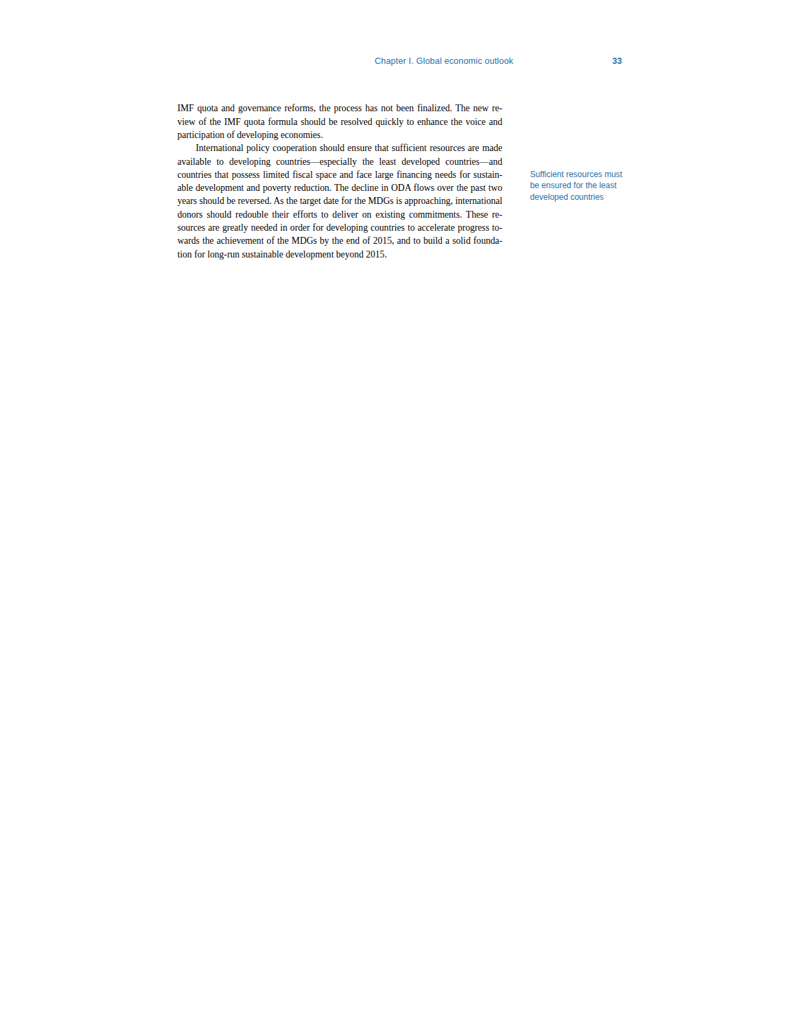Chapter I. Global economic outlook 33
IMF quota and governance reforms, the process has not been finalized. The new review of the IMF quota formula should be resolved quickly to enhance the voice and participation of developing economies.
International policy cooperation should ensure that sufficient resources are made available to developing countries—especially the least developed countries—and countries that possess limited fiscal space and face large financing needs for sustainable development and poverty reduction. The decline in ODA flows over the past two years should be reversed. As the target date for the MDGs is approaching, international donors should redouble their efforts to deliver on existing commitments. These resources are greatly needed in order for developing countries to accelerate progress towards the achievement of the MDGs by the end of 2015, and to build a solid foundation for long-run sustainable development beyond 2015.
Sufficient resources must be ensured for the least developed countries